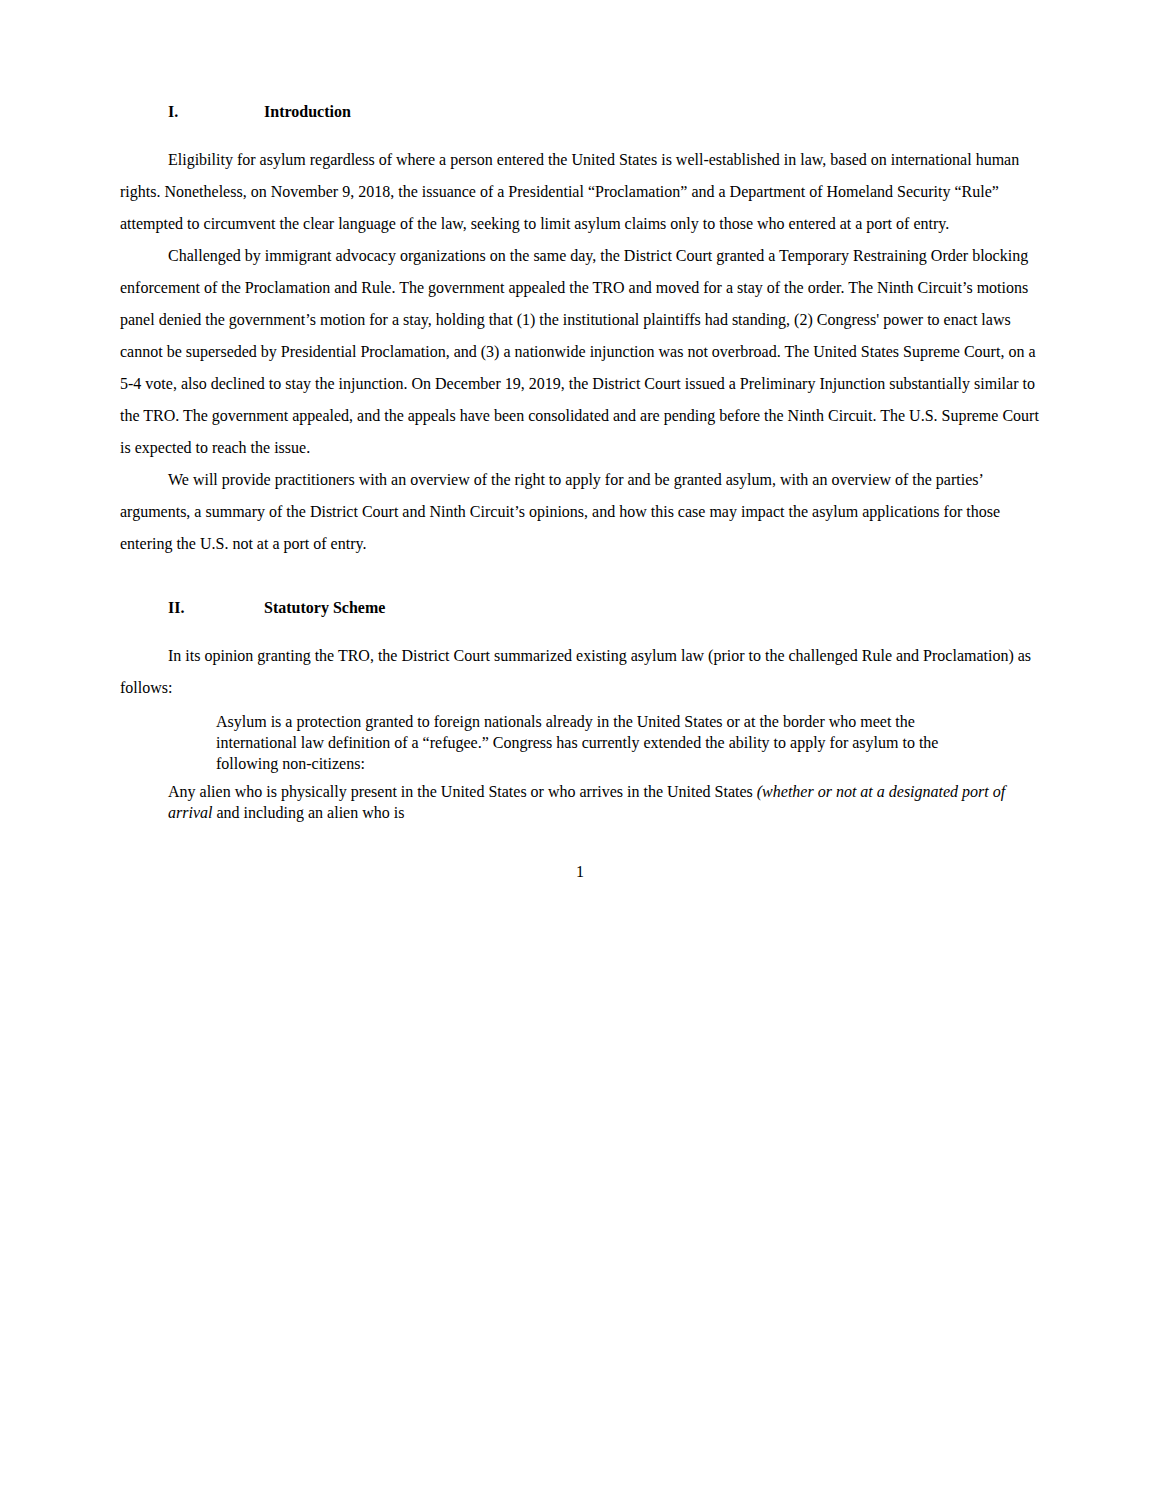I. Introduction
Eligibility for asylum regardless of where a person entered the United States is well-established in law, based on international human rights. Nonetheless, on November 9, 2018, the issuance of a Presidential “Proclamation” and a Department of Homeland Security “Rule” attempted to circumvent the clear language of the law, seeking to limit asylum claims only to those who entered at a port of entry.
Challenged by immigrant advocacy organizations on the same day, the District Court granted a Temporary Restraining Order blocking enforcement of the Proclamation and Rule. The government appealed the TRO and moved for a stay of the order. The Ninth Circuit’s motions panel denied the government’s motion for a stay, holding that (1) the institutional plaintiffs had standing, (2) Congress' power to enact laws cannot be superseded by Presidential Proclamation, and (3) a nationwide injunction was not overbroad. The United States Supreme Court, on a 5-4 vote, also declined to stay the injunction. On December 19, 2019, the District Court issued a Preliminary Injunction substantially similar to the TRO. The government appealed, and the appeals have been consolidated and are pending before the Ninth Circuit. The U.S. Supreme Court is expected to reach the issue.
We will provide practitioners with an overview of the right to apply for and be granted asylum, with an overview of the parties’ arguments, a summary of the District Court and Ninth Circuit’s opinions, and how this case may impact the asylum applications for those entering the U.S. not at a port of entry.
II. Statutory Scheme
In its opinion granting the TRO, the District Court summarized existing asylum law (prior to the challenged Rule and Proclamation) as follows:
Asylum is a protection granted to foreign nationals already in the United States or at the border who meet the international law definition of a “refugee.” Congress has currently extended the ability to apply for asylum to the following non-citizens:
Any alien who is physically present in the United States or who arrives in the United States (whether or not at a designated port of arrival and including an alien who is
1